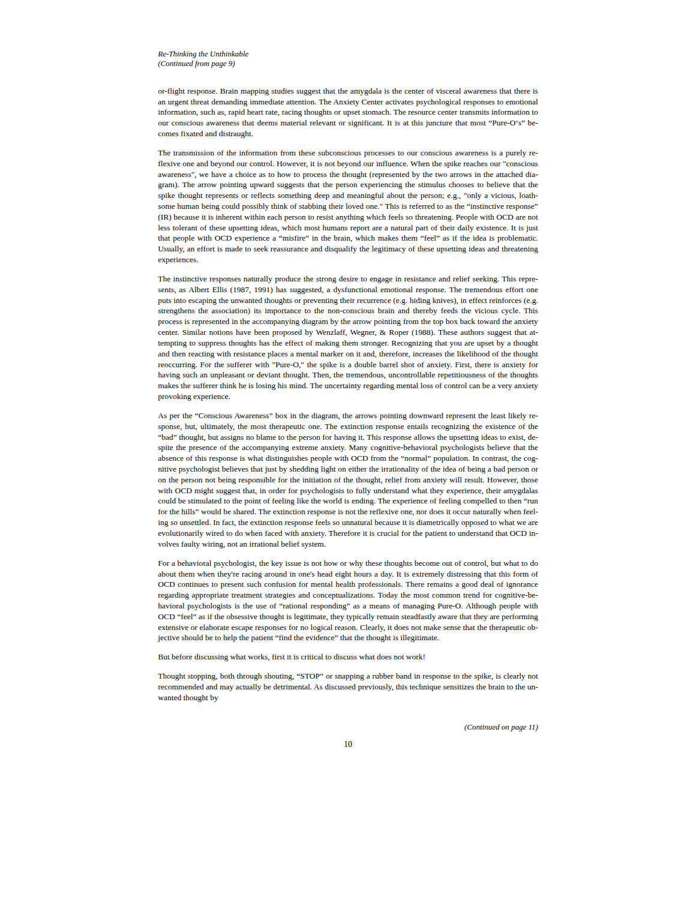Re-Thinking the Unthinkable (Continued from page 9)
or-flight response. Brain mapping studies suggest that the amygdala is the center of visceral awareness that there is an urgent threat demanding immediate attention. The Anxiety Center activates psychological responses to emotional information, such as, rapid heart rate, racing thoughts or upset stomach. The resource center transmits information to our conscious awareness that deems material relevant or significant. It is at this juncture that most “Pure-O‘s” becomes fixated and distraught.
The transmission of the information from these subconscious processes to our conscious awareness is a purely reflexive one and beyond our control. However, it is not beyond our influence. When the spike reaches our "conscious awareness", we have a choice as to how to process the thought (represented by the two arrows in the attached diagram). The arrow pointing upward suggests that the person experiencing the stimulus chooses to believe that the spike thought represents or reflects something deep and meaningful about the person; e.g., "only a vicious, loathsome human being could possibly think of stabbing their loved one." This is referred to as the “instinctive response” (IR) because it is inherent within each person to resist anything which feels so threatening. People with OCD are not less tolerant of these upsetting ideas, which most humans report are a natural part of their daily existence. It is just that people with OCD experience a “misfire” in the brain, which makes them “feel” as if the idea is problematic. Usually, an effort is made to seek reassurance and disqualify the legitimacy of these upsetting ideas and threatening experiences.
The instinctive responses naturally produce the strong desire to engage in resistance and relief seeking. This represents, as Albert Ellis (1987, 1991) has suggested, a dysfunctional emotional response. The tremendous effort one puts into escaping the unwanted thoughts or preventing their recurrence (e.g. hiding knives), in effect reinforces (e.g. strengthens the association) its importance to the non-conscious brain and thereby feeds the vicious cycle. This process is represented in the accompanying diagram by the arrow pointing from the top box back toward the anxiety center. Similar notions have been proposed by Wenzlaff, Wegner, & Roper (1988). These authors suggest that attempting to suppress thoughts has the effect of making them stronger. Recognizing that you are upset by a thought and then reacting with resistance places a mental marker on it and, therefore, increases the likelihood of the thought reoccurring. For the sufferer with "Pure-O," the spike is a double barrel shot of anxiety. First, there is anxiety for having such an unpleasant or deviant thought. Then, the tremendous, uncontrollable repetitiousness of the thoughts makes the sufferer think he is losing his mind. The uncertainty regarding mental loss of control can be a very anxiety provoking experience.
As per the “Conscious Awareness” box in the diagram, the arrows pointing downward represent the least likely response, but, ultimately, the most therapeutic one. The extinction response entails recognizing the existence of the “bad” thought, but assigns no blame to the person for having it. This response allows the upsetting ideas to exist, despite the presence of the accompanying extreme anxiety. Many cognitive-behavioral psychologists believe that the absence of this response is what distinguishes people with OCD from the “normal” population. In contrast, the cognitive psychologist believes that just by shedding light on either the irrationality of the idea of being a bad person or on the person not being responsible for the initiation of the thought, relief from anxiety will result. However, those with OCD might suggest that, in order for psychologists to fully understand what they experience, their amygdalas could be stimulated to the point of feeling like the world is ending. The experience of feeling compelled to then “run for the hills” would be shared. The extinction response is not the reflexive one, nor does it occur naturally when feeling so unsettled. In fact, the extinction response feels so unnatural because it is diametrically opposed to what we are evolutionarily wired to do when faced with anxiety. Therefore it is crucial for the patient to understand that OCD involves faulty wiring, not an irrational belief system.
For a behavioral psychologist, the key issue is not how or why these thoughts become out of control, but what to do about them when they're racing around in one's head eight hours a day. It is extremely distressing that this form of OCD continues to present such confusion for mental health professionals. There remains a good deal of ignorance regarding appropriate treatment strategies and conceptualizations. Today the most common trend for cognitive-behavioral psychologists is the use of “rational responding” as a means of managing Pure-O. Although people with OCD “feel” as if the obsessive thought is legitimate, they typically remain steadfastly aware that they are performing extensive or elaborate escape responses for no logical reason. Clearly, it does not make sense that the therapeutic objective should be to help the patient “find the evidence” that the thought is illegitimate.
But before discussing what works, first it is critical to discuss what does not work!
Thought stopping, both through shouting, “STOP” or snapping a rubber band in response to the spike, is clearly not recommended and may actually be detrimental. As discussed previously, this technique sensitizes the brain to the unwanted thought by
(Continued on page 11)
10